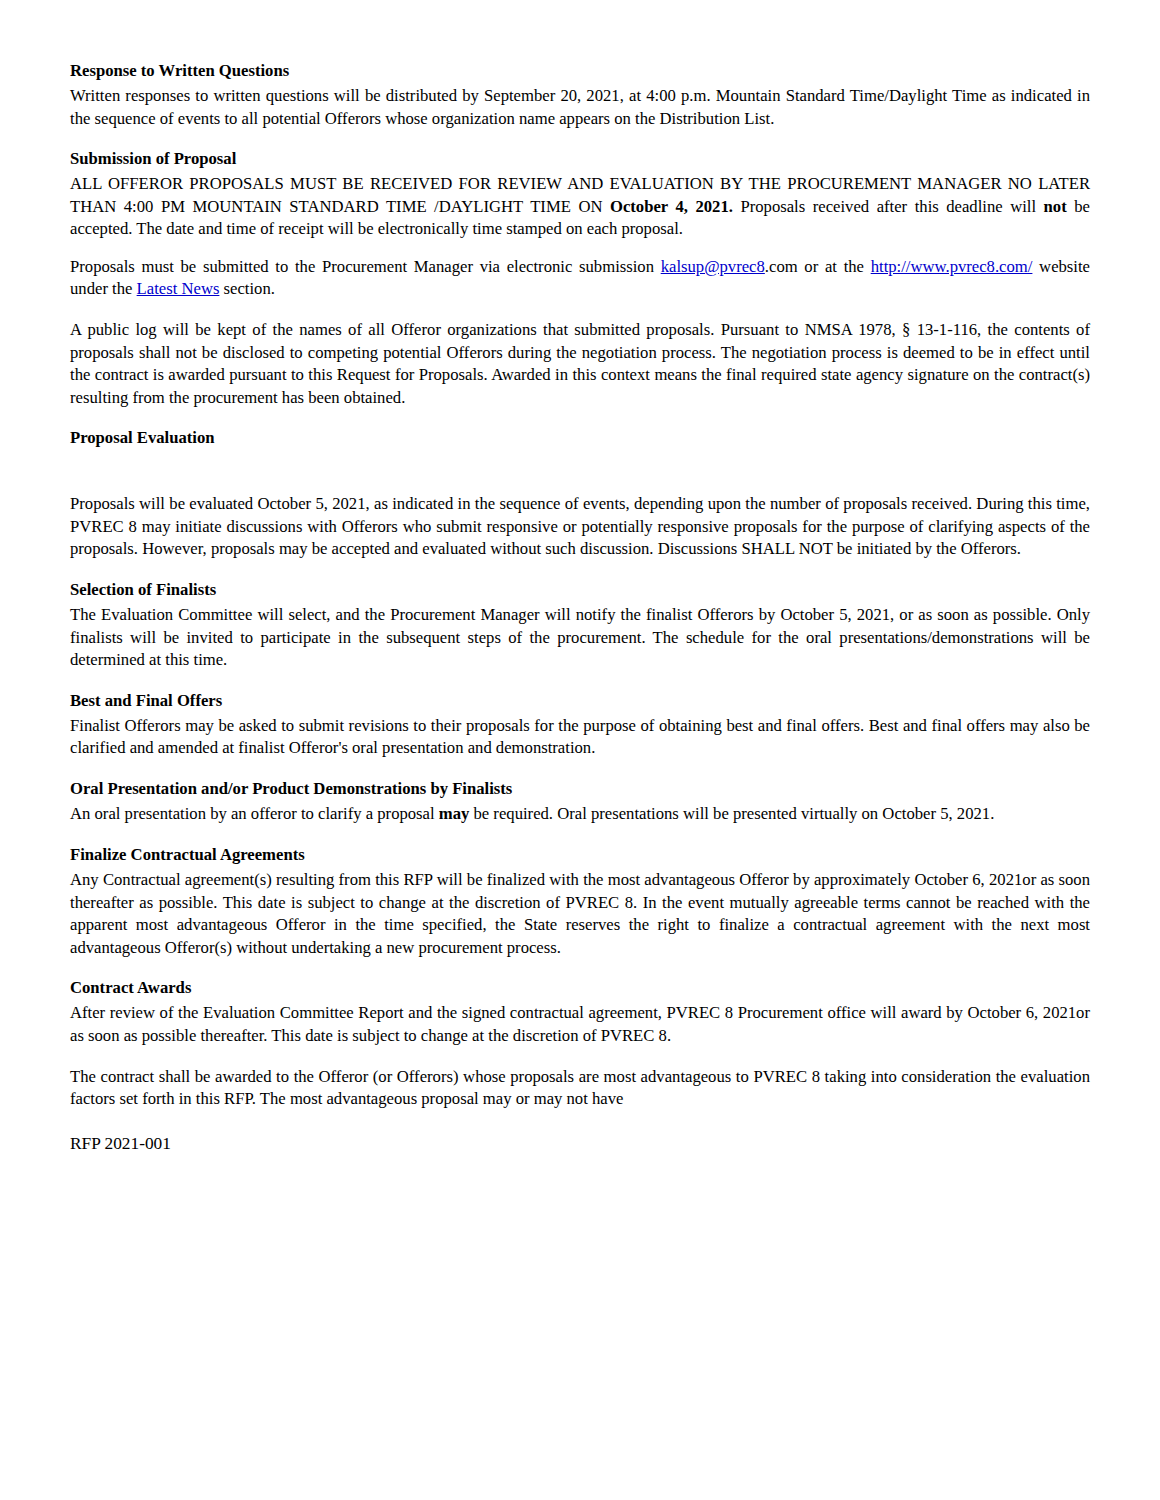Response to Written Questions
Written responses to written questions will be distributed by September 20, 2021, at 4:00 p.m. Mountain Standard Time/Daylight Time as indicated in the sequence of events to all potential Offerors whose organization name appears on the Distribution List.
Submission of Proposal
ALL OFFEROR PROPOSALS MUST BE RECEIVED FOR REVIEW AND EVALUATION BY THE PROCUREMENT MANAGER NO LATER THAN 4:00 PM MOUNTAIN STANDARD TIME /DAYLIGHT TIME ON October 4, 2021. Proposals received after this deadline will not be accepted. The date and time of receipt will be electronically time stamped on each proposal.
Proposals must be submitted to the Procurement Manager via electronic submission kalsup@pvrec8.com or at the http://www.pvrec8.com/ website under the Latest News section.
A public log will be kept of the names of all Offeror organizations that submitted proposals. Pursuant to NMSA 1978, § 13-1-116, the contents of proposals shall not be disclosed to competing potential Offerors during the negotiation process. The negotiation process is deemed to be in effect until the contract is awarded pursuant to this Request for Proposals. Awarded in this context means the final required state agency signature on the contract(s) resulting from the procurement has been obtained.
Proposal Evaluation
Proposals will be evaluated October 5, 2021, as indicated in the sequence of events, depending upon the number of proposals received. During this time, PVREC 8 may initiate discussions with Offerors who submit responsive or potentially responsive proposals for the purpose of clarifying aspects of the proposals. However, proposals may be accepted and evaluated without such discussion. Discussions SHALL NOT be initiated by the Offerors.
Selection of Finalists
The Evaluation Committee will select, and the Procurement Manager will notify the finalist Offerors by October 5, 2021, or as soon as possible. Only finalists will be invited to participate in the subsequent steps of the procurement. The schedule for the oral presentations/demonstrations will be determined at this time.
Best and Final Offers
Finalist Offerors may be asked to submit revisions to their proposals for the purpose of obtaining best and final offers. Best and final offers may also be clarified and amended at finalist Offeror's oral presentation and demonstration.
Oral Presentation and/or Product Demonstrations by Finalists
An oral presentation by an offeror to clarify a proposal may be required. Oral presentations will be presented virtually on October 5, 2021.
Finalize Contractual Agreements
Any Contractual agreement(s) resulting from this RFP will be finalized with the most advantageous Offeror by approximately October 6, 2021or as soon thereafter as possible. This date is subject to change at the discretion of PVREC 8. In the event mutually agreeable terms cannot be reached with the apparent most advantageous Offeror in the time specified, the State reserves the right to finalize a contractual agreement with the next most advantageous Offeror(s) without undertaking a new procurement process.
Contract Awards
After review of the Evaluation Committee Report and the signed contractual agreement, PVREC 8 Procurement office will award by October 6, 2021or as soon as possible thereafter. This date is subject to change at the discretion of PVREC 8.
The contract shall be awarded to the Offeror (or Offerors) whose proposals are most advantageous to PVREC 8 taking into consideration the evaluation factors set forth in this RFP. The most advantageous proposal may or may not have
RFP 2021-001